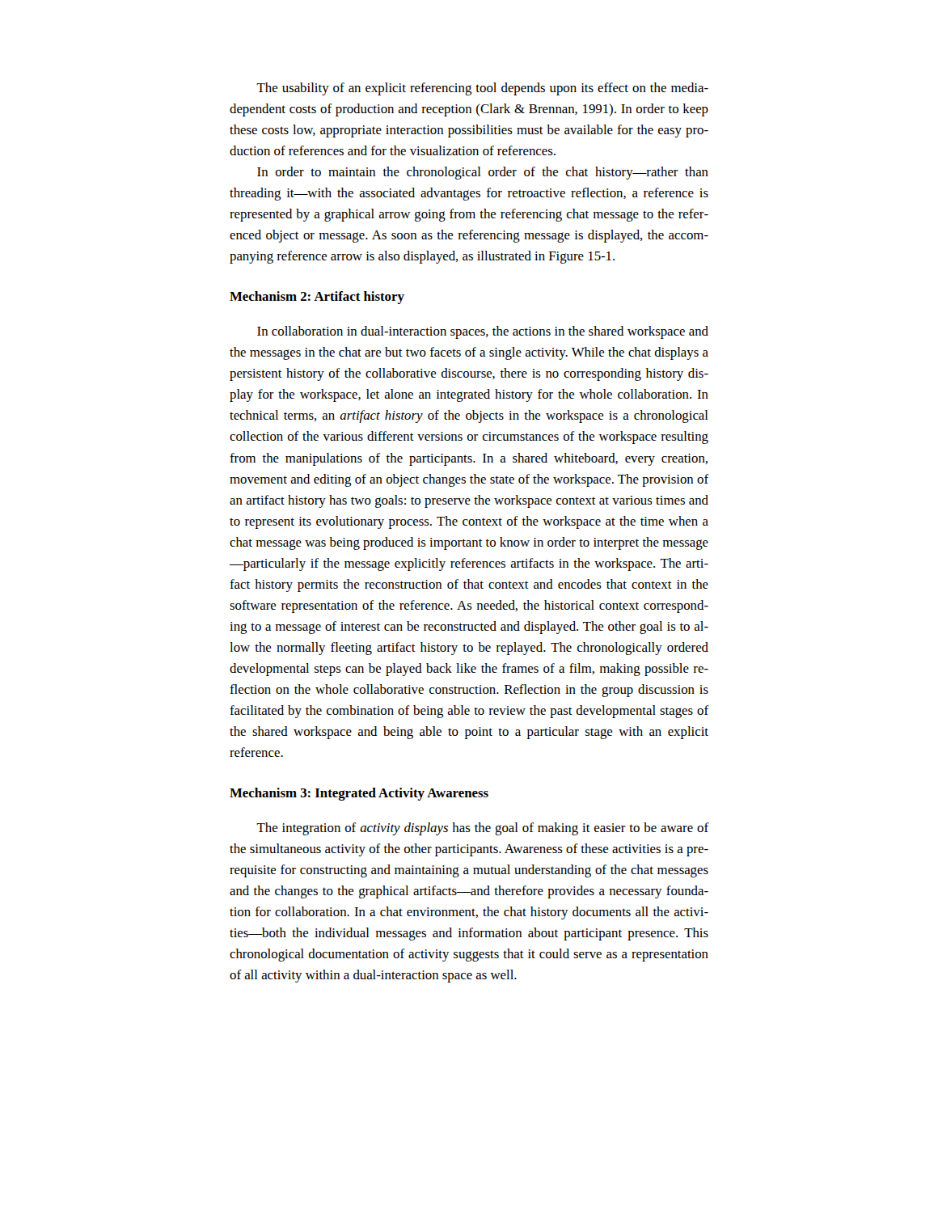The usability of an explicit referencing tool depends upon its effect on the media-dependent costs of production and reception (Clark & Brennan, 1991). In order to keep these costs low, appropriate interaction possibilities must be available for the easy production of references and for the visualization of references.
In order to maintain the chronological order of the chat history—rather than threading it—with the associated advantages for retroactive reflection, a reference is represented by a graphical arrow going from the referencing chat message to the referenced object or message. As soon as the referencing message is displayed, the accompanying reference arrow is also displayed, as illustrated in Figure 15-1.
Mechanism 2: Artifact history
In collaboration in dual-interaction spaces, the actions in the shared workspace and the messages in the chat are but two facets of a single activity. While the chat displays a persistent history of the collaborative discourse, there is no corresponding history display for the workspace, let alone an integrated history for the whole collaboration. In technical terms, an artifact history of the objects in the workspace is a chronological collection of the various different versions or circumstances of the workspace resulting from the manipulations of the participants. In a shared whiteboard, every creation, movement and editing of an object changes the state of the workspace. The provision of an artifact history has two goals: to preserve the workspace context at various times and to represent its evolutionary process. The context of the workspace at the time when a chat message was being produced is important to know in order to interpret the message—particularly if the message explicitly references artifacts in the workspace. The artifact history permits the reconstruction of that context and encodes that context in the software representation of the reference. As needed, the historical context corresponding to a message of interest can be reconstructed and displayed. The other goal is to allow the normally fleeting artifact history to be replayed. The chronologically ordered developmental steps can be played back like the frames of a film, making possible reflection on the whole collaborative construction. Reflection in the group discussion is facilitated by the combination of being able to review the past developmental stages of the shared workspace and being able to point to a particular stage with an explicit reference.
Mechanism 3: Integrated Activity Awareness
The integration of activity displays has the goal of making it easier to be aware of the simultaneous activity of the other participants. Awareness of these activities is a prerequisite for constructing and maintaining a mutual understanding of the chat messages and the changes to the graphical artifacts—and therefore provides a necessary foundation for collaboration. In a chat environment, the chat history documents all the activities—both the individual messages and information about participant presence. This chronological documentation of activity suggests that it could serve as a representation of all activity within a dual-interaction space as well.